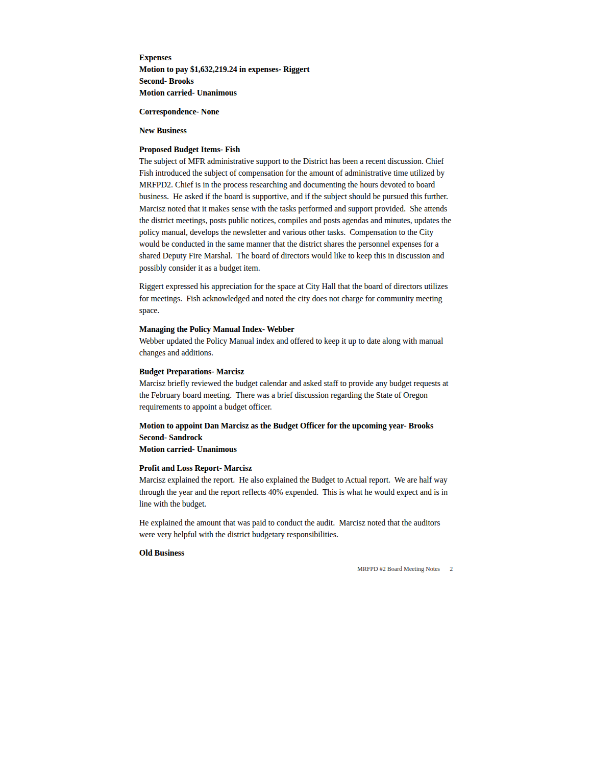Expenses Motion to pay $1,632,219.24 in expenses- Riggert Second- Brooks Motion carried- Unanimous
Correspondence- None
New Business
Proposed Budget Items- Fish
The subject of MFR administrative support to the District has been a recent discussion. Chief Fish introduced the subject of compensation for the amount of administrative time utilized by MRFPD2. Chief is in the process researching and documenting the hours devoted to board business. He asked if the board is supportive, and if the subject should be pursued this further. Marcisz noted that it makes sense with the tasks performed and support provided. She attends the district meetings, posts public notices, compiles and posts agendas and minutes, updates the policy manual, develops the newsletter and various other tasks. Compensation to the City would be conducted in the same manner that the district shares the personnel expenses for a shared Deputy Fire Marshal. The board of directors would like to keep this in discussion and possibly consider it as a budget item.
Riggert expressed his appreciation for the space at City Hall that the board of directors utilizes for meetings. Fish acknowledged and noted the city does not charge for community meeting space.
Managing the Policy Manual Index- Webber
Webber updated the Policy Manual index and offered to keep it up to date along with manual changes and additions.
Budget Preparations- Marcisz
Marcisz briefly reviewed the budget calendar and asked staff to provide any budget requests at the February board meeting. There was a brief discussion regarding the State of Oregon requirements to appoint a budget officer.
Motion to appoint Dan Marcisz as the Budget Officer for the upcoming year- Brooks Second- Sandrock Motion carried- Unanimous
Profit and Loss Report- Marcisz
Marcisz explained the report. He also explained the Budget to Actual report. We are half way through the year and the report reflects 40% expended. This is what he would expect and is in line with the budget.
He explained the amount that was paid to conduct the audit. Marcisz noted that the auditors were very helpful with the district budgetary responsibilities.
Old Business
MRFPD #2 Board Meeting Notes2